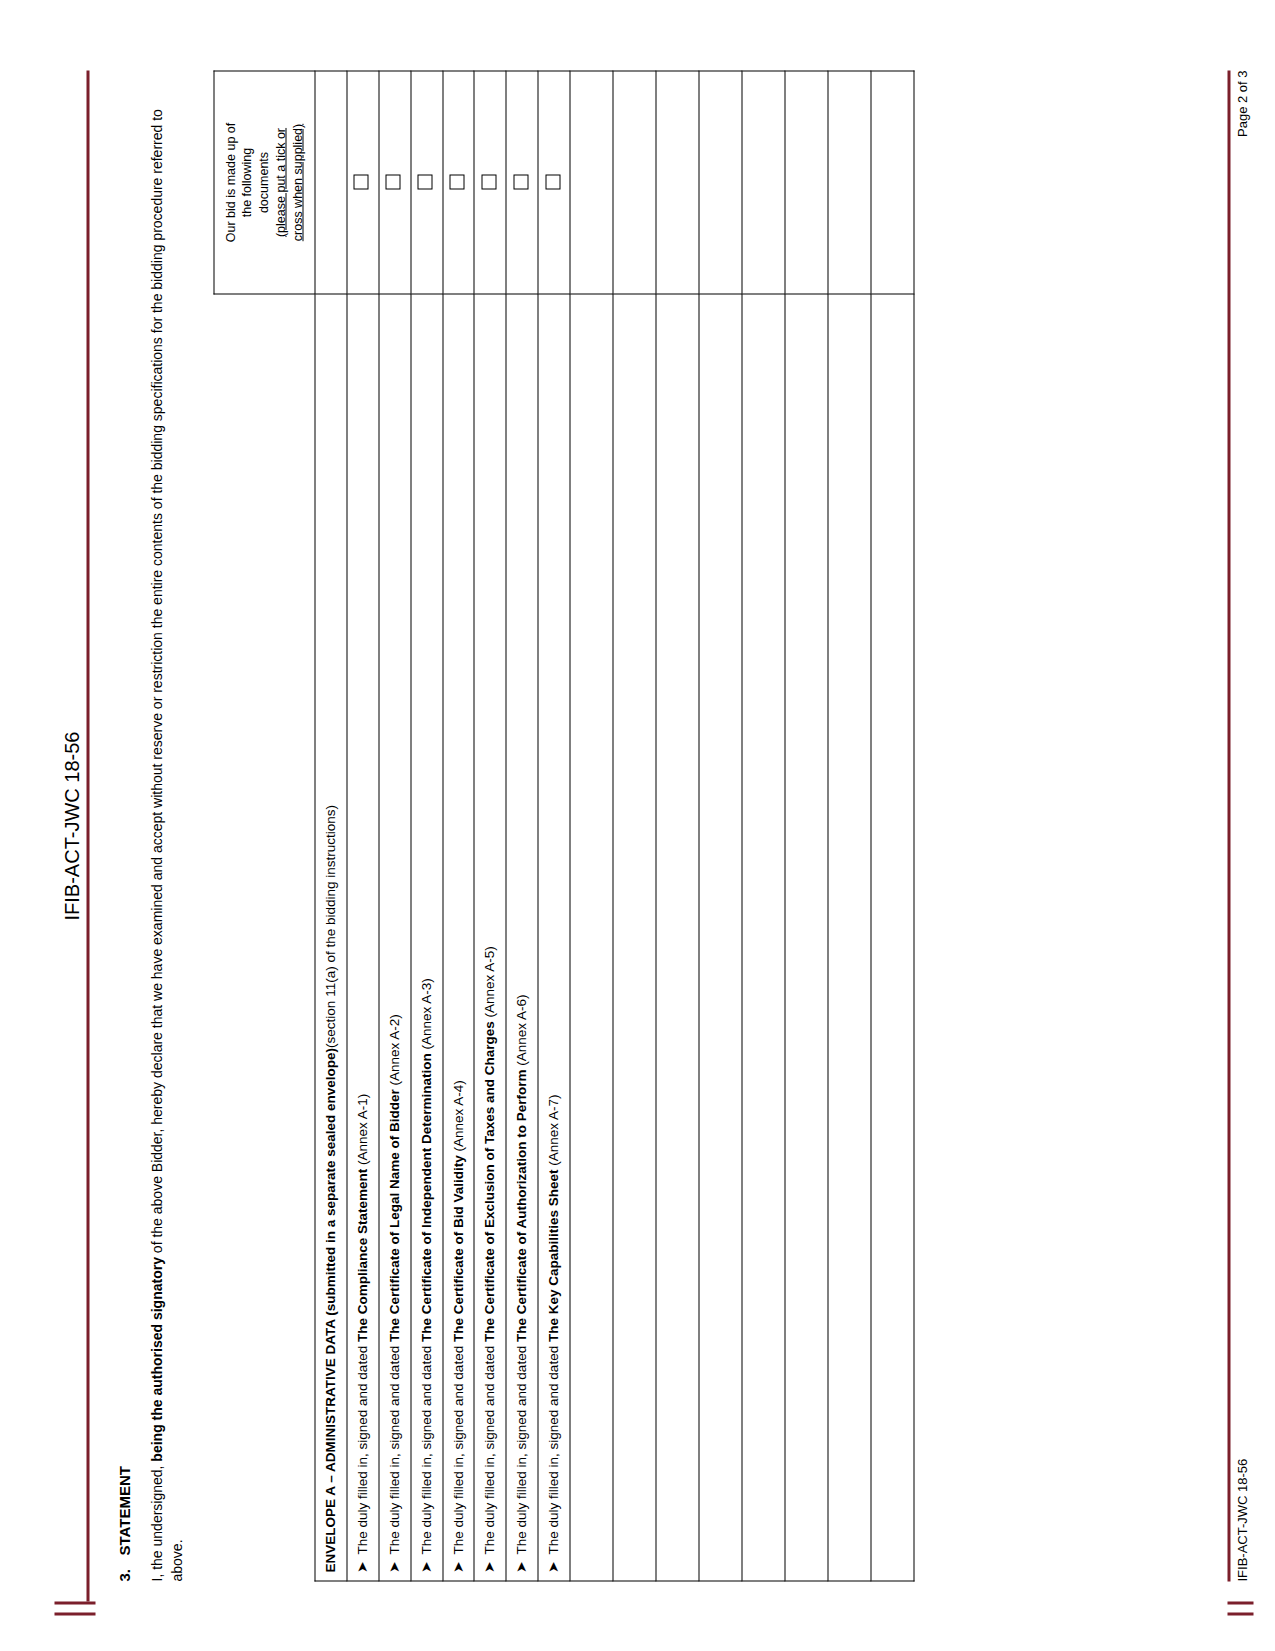IFIB-ACT-JWC 18-56
3. STATEMENT
I, the undersigned, being the authorised signatory of the above Bidder, hereby declare that we have examined and accept without reserve or restriction the entire contents of the bidding specifications for the bidding procedure referred to above.
| | Our bid is made up of the following documents (please put a tick or cross when supplied) |
| --- | --- |
| ENVELOPE A – ADMINISTRATIVE DATA (submitted in a separate sealed envelope) (section 11(a) of the bidding instructions) | |
| ➤ The duly filled in, signed and dated The Compliance Statement (Annex A-1) | |
| ➤ The duly filled in, signed and dated The Certificate of Legal Name of Bidder (Annex A-2) | |
| ➤ The duly filled in, signed and dated The Certificate of Independent Determination (Annex A-3) | |
| ➤ The duly filled in, signed and dated The Certificate of Bid Validity (Annex A-4) | |
| ➤ The duly filled in, signed and dated The Certificate of Exclusion of Taxes and Charges (Annex A-5) | |
| ➤ The duly filled in, signed and dated The Certificate of Authorization to Perform (Annex A-6) | |
| ➤ The duly filled in, signed and dated The Key Capabilities Sheet (Annex A-7) | |
IFIB-ACT-JWC 18-56 Page 2 of 3